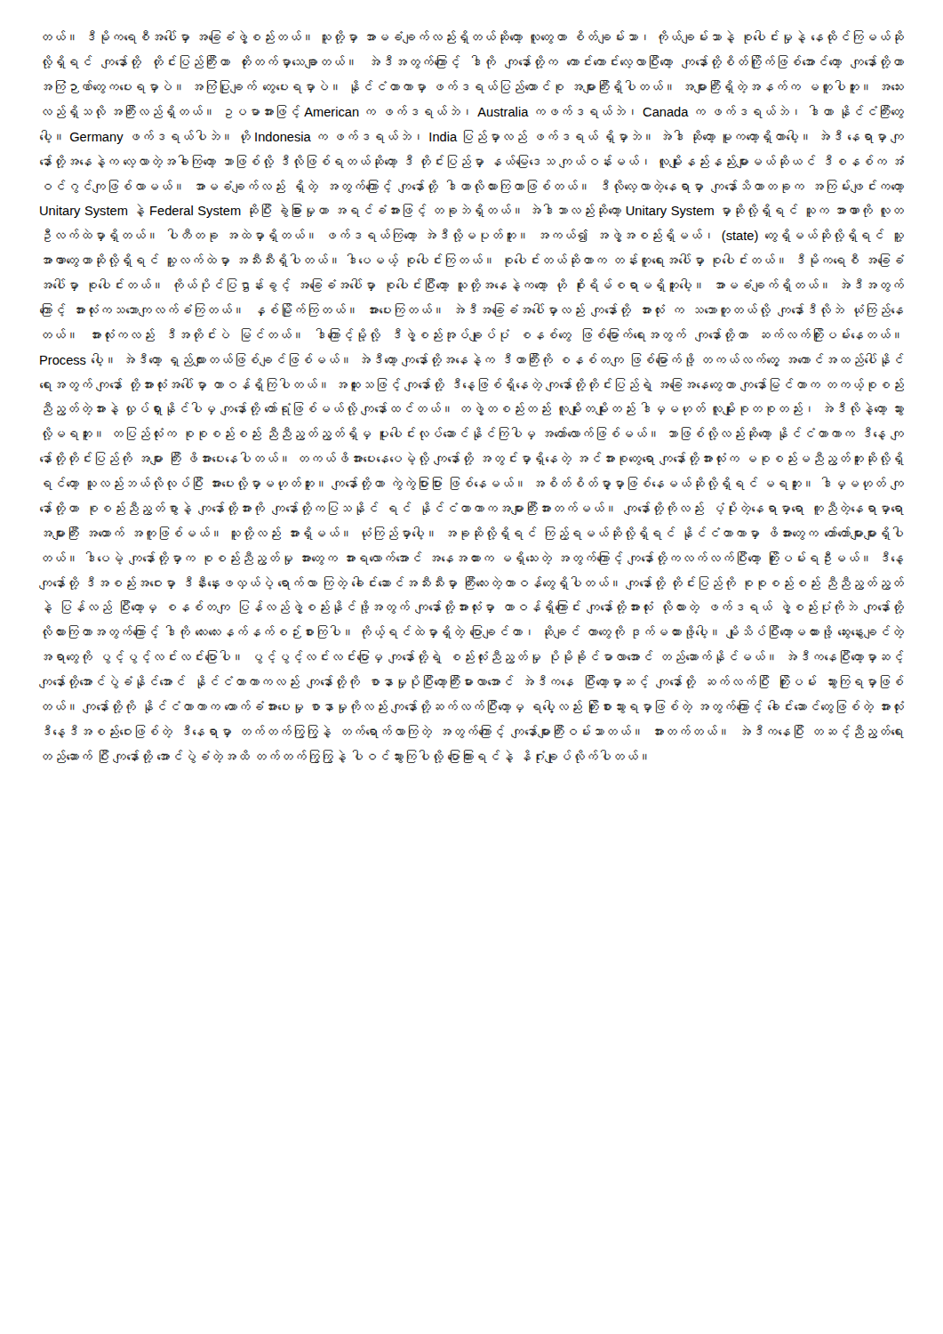တယ်။ ဒီမိုကရေစီအပေါ်မှာ အခြေခံဖွဲ့စည်းတယ်။ သူတို့မှာ အာမခံချက်လည်းရှိတယ်ဆိုတော့ လူတွေဟာ စိတ်ချမ်းသာ၊ ကိုယ်ချမ်းသာနဲ့ စုပေါင်းမှုနဲ့ နေထိုင်ကြမယ်ဆိုလို့ရှိရင် ကျနော်တို့ တိုင်းပြည်ကြီးဟာ တိုးတက်မှာသေချာတယ်။ အဲဒီအတွက်ကြောင့် ဒါကို ကျနော်တို့က ကောင်းကောင်းလေ့လာပြီးတော့ ကျနော်တို့စိတ်ကြိုက်ဖြစ်အောင်တော့ ကျနော်တို့ဟာ အကြံဉာဏ်တွေကပေးရမှာပဲ။ အကြံပြုချက် တွေပေးရမှာပဲ။ နိုင်ငံတာကာမှာ ဖက်ဒရယ်ပြည်ထောင်စု အများကြီးရှိပါတယ်။ အများကြီးရှိတဲ့အနက်က မတူပါဘူး။ အသေးလည်ရှိသလို အကြီးလည်ရှိတယ်။ ဥပမာအားဖြင့် American က ဖက်ဒရယ်ဘဲ၊ Australia ကဖက်ဒရယ်ဘဲ၊ Canada က ဖက်ဒရယ်ဘဲ၊ ဒါဟာ နိုင်ငံကြီးတွေပေ့ါ။ Germany ဖက်ဒရယ်ပါဘဲ။ ဟို Indonesia က ဖက်ဒရယ်ဘဲ၊ India ပြည်မှာလည် ဖက်ဒရယ် ရှိမှာဘဲ။ အဲဒါ ဆိုတော့ မူကတော့ရှိတာပေ့ါ။ အဲဒီ နေရာမှာ ကျနော်တို့အနေနဲ့က လေ့လာတဲ့အခါကြတော့ ဘာဖြစ်လို့ ဒီလိုဖြစ်ရတယ်ဆိုတော့ ဒီ တိုင်းပြည်မှာ နယ်မြေဒေသ ကျယ်ဝန်းမယ်၊ လူမျိုးနည်းနည်းများမယ်ဆိုယင် ဒီစနစ်က အံဝင်ဂွင်ကျဖြစ်လာမယ်။ အာမခံချက်လည်း ရှိတဲ့ အတွက်ကြောင့် ကျနော်တို့ ဒါဟာလိုလားကြတာဖြစ်တယ်။ ဒီလိုလေ့လာတဲ့နေရာမှာ ကျနော်သိတာတခုက အကြမ်းဖျင်းကတော့ Unitary System နဲ့ Federal System ဆိုပြီး ခွဲခြားမှုဟာ အရင်ခံအားဖြင့် တခုဘဲရှိတယ်။ အဲဒါဘာလည်းဆိုတော့ Unitary System မှာဆိုလို့ရှိရင် သူက အာဏာကို လူတဦလက်ထဲမှာရှိတယ်။ ပါတီတခု အထဲမှာရှိတယ်။ ဖက်ဒရယ်ကြတော့ အဲဒီလို့မပုတ်ဘူး။ အကယ်၍ အဖွဲ့အစည်းရှိမယ်၊ (state) တွေရှိမယ်ဆိုလို့ရှိရင် သူ့အာဏာတွေဟာဆိုလို့ရှိရင် သူ့လက်ထဲမှာ အသီးသီးရှိပါတယ်။ ဒါပေမယ့် စုပေါင်းကြတယ်။ စုပေါင်းတယ်ဆိုတာက တန်းတူရေးအပေါ်မှာ စုပေါင်းတယ်။ ဒီမိုကရေစီ အခြေခံအပေါ်မှာ စုပေါင်းတယ်။ ကိုယ်ပိုင်ပြဌာန်းခွင့် အခြေခံအပေါ်မှာ စုပေါင်းပြီးတော့ သူတို့အနေနဲ့ကတော့ ဟို စိုးရိမ်စရာမရှိဘူးပေ့ါ။ အာမခံချက်ရှိတယ်။ အဲဒီအတွက် ကြောင့် အားလုံးကသဘောကျလက်ခံကြတယ်။ နှစ်မြိုက်ကြတယ်။ အားပေးကြတယ်။ အဲဒီအခြေခံအပေါ်မှာလည်း ကျနော်တို့ အားလုံး က သဘောတူတယ်လို့ ကျနော်ဒီလိုဘဲ ယုံကြည်နေတယ်။ အားလုံးကလည်း ဒီအတိုင်းပဲ မြင်တယ်။ ဒါကြောင့်မို့လို့ ဒီဖွဲ့စည်းအုပ်ချုပ်ပုံ စနစ်တွေ ဖြစ်မြောက်ရေးအတွက် ကျနော်တို့ဟာ ဆက်လက်ကြိုးပမ်းနေတယ်။ Process ပေ့ါ။ အဲဒီတော့ ရှည်လျားတယ်ဖြစ်ချင်ဖြစ်မယ်။ အဲဒီတော့ ကျနော်တို့အနေနဲ့က ဒီဟာကြီးကို စနစ်တကျ ဖြစ်မြောက်ဖို့ တကယ်လက်တွေ့ အကောင်အထည်ပေါ်နိုင်ရေးအတွက် ကျနော် တို့အားလုံးအပေါ်မှာ တာဝန်ရှိကြပါတယ်။ အထူးသဖြင့် ကျနော်တို့ ဒီနေ့ဖြစ်ရှိနေတဲ့ ကျနော်တို့တိုင်းပြည်ရဲ့ အခြေအနေတွေဟာ ကျနော်မြင်တာက တကယ့်စုစည်းညီညွတ်တဲ့အားနဲ့ လှုပ်ရှားနိုင်ပါမှ ကျနော်တို့ တော်ရုံဖြစ်မယ်လို့ ကျနော်ထင်တယ်။ တဖွဲ့တစည်းတည်း လူမျိုးတမျိုးတည်း ဒါမှမဟုတ် လူမျိုးစုတစုတည်း၊ အဲဒီလိုနဲ့တော့ သွားလို့မရဘူး။ တပြည်လုံးက စုစုစည်းစည်း ညီညီညွတ်ညွတ်ရှိမှ ပူးပေါင်းလုပ်ဆောင်နိုင်ကြပါမှ အတော်လောက်ဖြစ်မယ်။ ဘာဖြစ်လို့လည်းဆိုတော့ နိုင်ငံတာကာက ဒီနေ့ ကျနော်တို့တိုင်းပြည်ကို အများ ကြီး ဖိအားပေးနေပါတယ်။ တကယ်ဖိအားပေးနေပေမဲ့လို့ ကျနော်တို့ အတွင်းမှာရှိနေတဲ့ အင်အားစုတွေရော ကျနော်တို့အားလုံးက မစုစည်းမညီညွတ်ဘူးဆိုလို့ရှိရင်တော့ သူလည်းဘယ်လိုလုပ်ပြီး အားပေးလို့မှာမဟုတ်ဘူး။ ကျနော်တို့ဟာ ကွဲကွဲပြားပြား ဖြစ်နေမယ်။ အစိတ်စိတ်မှာ့မှာဖြစ်နေမယ်ဆိုလို့ရှိရင် မရဘူး။ ဒါမှမဟုတ် ကျနော်တို့ဟာ စုစည်းညီညွတ်စွာနဲ့ ကျနော်တို့အားကို ကျနော်တို့ကပြသနိုင် ရင် နိုင်ငံတာကာကအများကြီးအားတက်မယ်။ ကျနော်တို့ကိုလည်း ပံ့ပိုးတဲ့နေရာမှာရော ကူညီတဲ့နေရာမှာရော အများကြီး အထောက် အကူဖြစ်မယ်။ သူတို့လည်း အားရှိမယ်။ ယုံကြည်မှာပေ့ါ။ အခုဆိုလို့ရှိရင် ကြည့်ရမယ်ဆိုလို့ရှိရင် နိုင်ငံတာကာမှာ ဖိအားတွေက တော်တော်များများရှိပါတယ်။ ဒါပေမဲ့ ကျနော်တို့မှာက စုစည်းညီညွတ်မှု အားတွေက အားရလောက်အောင် အနေအထားက မရှိသေးတဲ့ အတွက်ကြောင့် ကျနော်တို့ကလက်လက်ပြီးတော့ ကြိုးပမ်းရဦးမယ်။ ဒီနေ့ ကျနော်တို့ ဒီအစည်းအဝေးမှာ ဒီနီးနှေးဖလှယ်ပဲ့ ရောက်လာ ကြတဲ့ ခေါင်းဆောင်အသီးသီးမှာ ကြီးလေးတဲ့တာဝန်တွေရှိပါတယ်။ ကျနော်တို့ တိုင်းပြည်ကို စုစုစည်းစည်း ညီညီညွတ်ညွတ်နဲ့ ပြန်လည် ပြီးတော့မှ စနစ်တကျ ပြန်လည်ဖွဲ့စည်းနိုင်ဖို့အတွက် ကျနော်တို့အားလုံးမှာ တာဝန်ရှိကြောင်း ကျနော်တို့အားလုံး လိုလားတဲ့ ဖက်ဒရယ် ဖွဲ့စည်းပုံကိုဘဲ ကျနော်တို့ လိုလားကြတာအတွက်ကြောင့် ဒါကို လေးလေးနက်နက်စဉ်းစားကြပါ။ ကိုယ့်ရင်ထဲမှာရှိတဲ့ ပြောချင်တာ၊ ဆိုချင် တာတွေကို ဒုက်မထားဖို့ပေ့ါ။ မျိုသိပ်ပြီးတော့မထားဖို့ ဆွေးနွေးချင်တဲ့ အရာတွေကို ပွင့်ပွင့်လင်းလင်းပြောပါ။ ပွင့်ပွင့်လင်းလင်းပြောမှ ကျနော်တို့ရဲ့ စည်းလုံးညီညွတ်မှု ပိုမိုခိုင်မာလာအောင် တည်ဆောက်နိုင်မယ်။ အဲဒီကနေပြီးတော့မှာဆင့် ကျနော်တို့အောင်ပွဲခံနိုင်အောင် နိုင်ငံတာကာကလည်း ကျနော်တို့ကို စာနာမှုပိုပြီးတော့ကြီးမားလာအောင် အဲဒီကနေ ပြီးတော့မှာဆင့် ကျနော်တို့ ဆက်လက်ပြီး ကြိုးပမ်း သွားကြရမှာဖြစ်တယ်။ ကျနော်တို့ကို နိုင်ငံတာကာက ထောက်ခံအားပေးမှု စာနာမှုကိုလည်း ကျနော်တို့ဆက်လက်ပြီးတော့မှ ရပေ့ါ့လည်း ကြိုးစားသွားရမှာဖြစ်တဲ့ အတွက်ကြောင့် ခေါင်းဆောင်တွေဖြစ်တဲ့ အားလုံး ဒီနေ့ဒီအစည်းဝေးဖြစ်တဲ့ ဒီနေရာမှာ တက်တက်ကြွကြွနဲ့ တက်ရောက်လာကြတဲ့ အတွက်ကြောင့် ကျနော်များကြီးဝမ်းသာတယ်။ အားတက်တယ်။ အဲဒီကနေပြီး တဆင့်ညီညွတ်ရေးတည်ဆောက် ပြီး ကျနော်တို့ အောင်ပွဲခံတဲ့အထိ တက်တက်ကြွကြွနဲ့ ပါဝင်သွားကြပါလို့ ပြောကြားရင်နဲ့ နိဂုံးချုပ်လိုက်ပါတယ်။